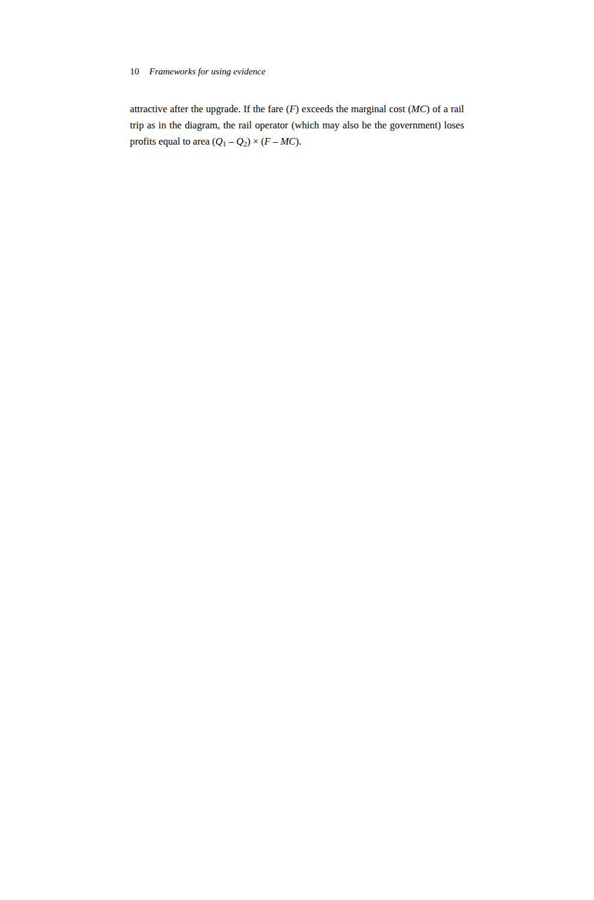10 Frameworks for using evidence
attractive after the upgrade. If the fare (F) exceeds the marginal cost (MC) of a rail trip as in the diagram, the rail operator (which may also be the government) loses profits equal to area (Q1 – Q2) × (F – MC).